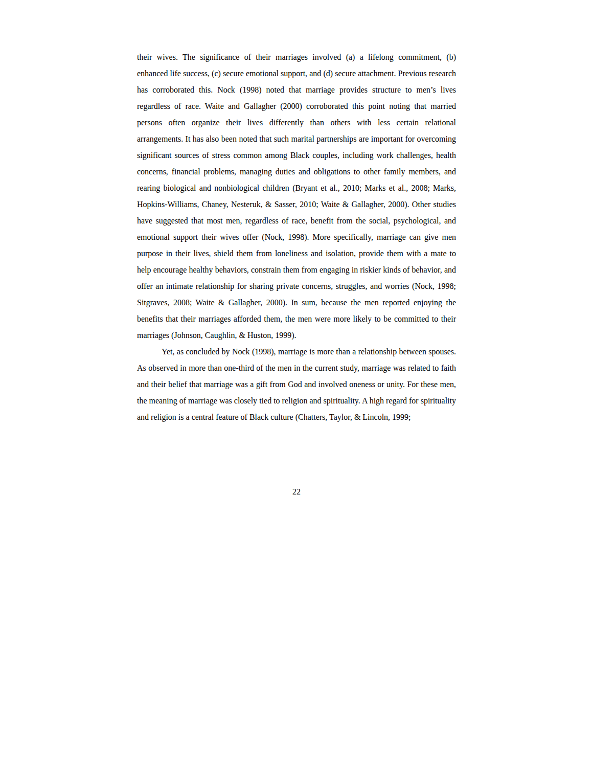their wives. The significance of their marriages involved (a) a lifelong commitment, (b) enhanced life success, (c) secure emotional support, and (d) secure attachment. Previous research has corroborated this. Nock (1998) noted that marriage provides structure to men’s lives regardless of race. Waite and Gallagher (2000) corroborated this point noting that married persons often organize their lives differently than others with less certain relational arrangements. It has also been noted that such marital partnerships are important for overcoming significant sources of stress common among Black couples, including work challenges, health concerns, financial problems, managing duties and obligations to other family members, and rearing biological and nonbiological children (Bryant et al., 2010; Marks et al., 2008; Marks, Hopkins-Williams, Chaney, Nesteruk, & Sasser, 2010; Waite & Gallagher, 2000). Other studies have suggested that most men, regardless of race, benefit from the social, psychological, and emotional support their wives offer (Nock, 1998). More specifically, marriage can give men purpose in their lives, shield them from loneliness and isolation, provide them with a mate to help encourage healthy behaviors, constrain them from engaging in riskier kinds of behavior, and offer an intimate relationship for sharing private concerns, struggles, and worries (Nock, 1998; Sitgraves, 2008; Waite & Gallagher, 2000). In sum, because the men reported enjoying the benefits that their marriages afforded them, the men were more likely to be committed to their marriages (Johnson, Caughlin, & Huston, 1999).
Yet, as concluded by Nock (1998), marriage is more than a relationship between spouses. As observed in more than one-third of the men in the current study, marriage was related to faith and their belief that marriage was a gift from God and involved oneness or unity. For these men, the meaning of marriage was closely tied to religion and spirituality. A high regard for spirituality and religion is a central feature of Black culture (Chatters, Taylor, & Lincoln, 1999;
22